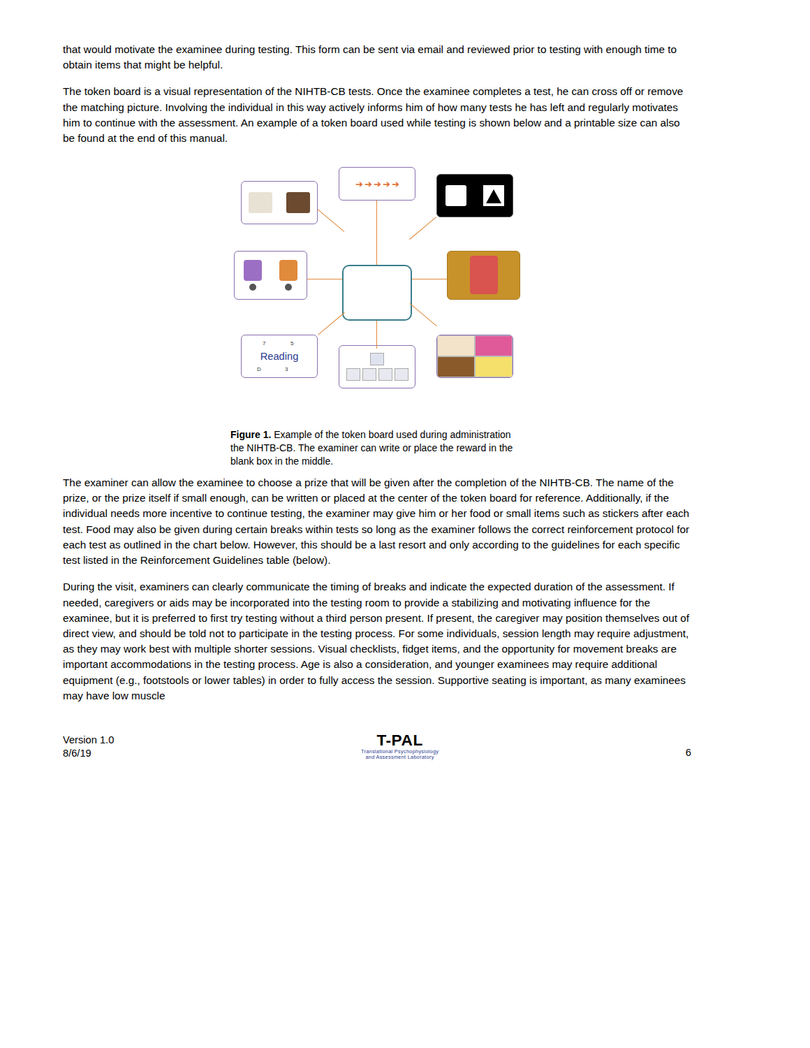that would motivate the examinee during testing. This form can be sent via email and reviewed prior to testing with enough time to obtain items that might be helpful.
The token board is a visual representation of the NIHTB-CB tests. Once the examinee completes a test, he can cross off or remove the matching picture. Involving the individual in this way actively informs him of how many tests he has left and regularly motivates him to continue with the assessment. An example of a token board used while testing is shown below and a printable size can also be found at the end of this manual.
➔➔➔➔➔
7 5 Reading D 3
Figure 1. Example of the token board used during administration the NIHTB-CB. The examiner can write or place the reward in the blank box in the middle.
The examiner can allow the examinee to choose a prize that will be given after the completion of the NIHTB-CB. The name of the prize, or the prize itself if small enough, can be written or placed at the center of the token board for reference. Additionally, if the individual needs more incentive to continue testing, the examiner may give him or her food or small items such as stickers after each test. Food may also be given during certain breaks within tests so long as the examiner follows the correct reinforcement protocol for each test as outlined in the chart below. However, this should be a last resort and only according to the guidelines for each specific test listed in the Reinforcement Guidelines table (below).
During the visit, examiners can clearly communicate the timing of breaks and indicate the expected duration of the assessment. If needed, caregivers or aids may be incorporated into the testing room to provide a stabilizing and motivating influence for the examinee, but it is preferred to first try testing without a third person present. If present, the caregiver may position themselves out of direct view, and should be told not to participate in the testing process. For some individuals, session length may require adjustment, as they may work best with multiple shorter sessions. Visual checklists, fidget items, and the opportunity for movement breaks are important accommodations in the testing process. Age is also a consideration, and younger examinees may require additional equipment (e.g., footstools or lower tables) in order to fully access the session. Supportive seating is important, as many examinees may have low muscle
Version 1.0
8/6/19
T-PAL
Translational Psychophysiology
and Assessment Laboratory
6